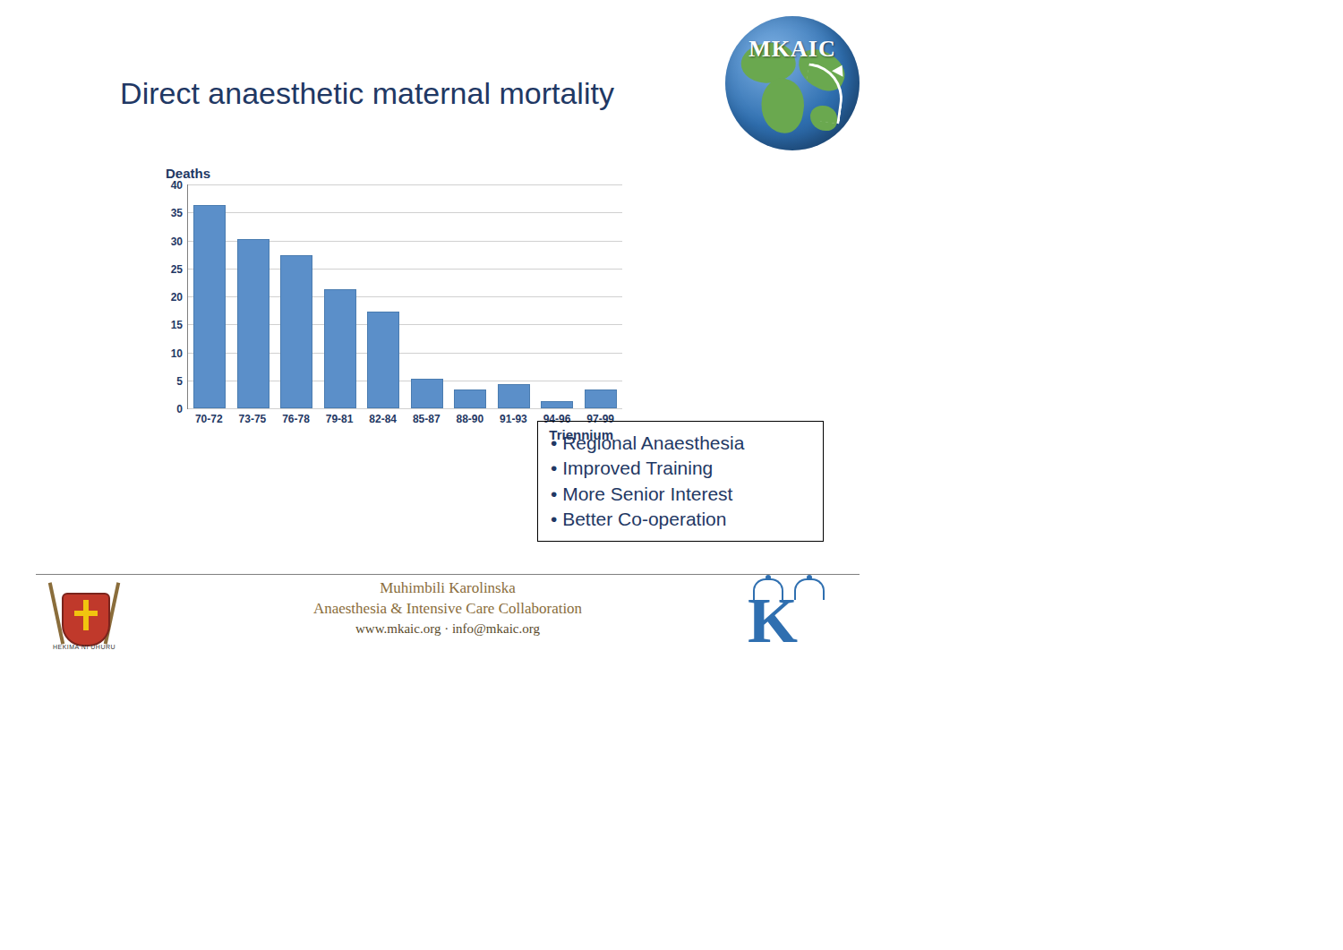MKAIC
Direct anaesthetic maternal mortality
Deaths
40
35
30
25
20
15
10
5
0
70-72 73-75 76-78 79-81 82-84 85-87 88-90 91-93 94-96 97-99
Triennium
• Regional Anaesthesia
• Improved Training
• More Senior Interest
• Better Co-operation
HEKIMA NI UHURU
Muhimbili Karolinska
Anaesthesia & Intensive Care Collaboration
www.mkaic.org · info@mkaic.org
K